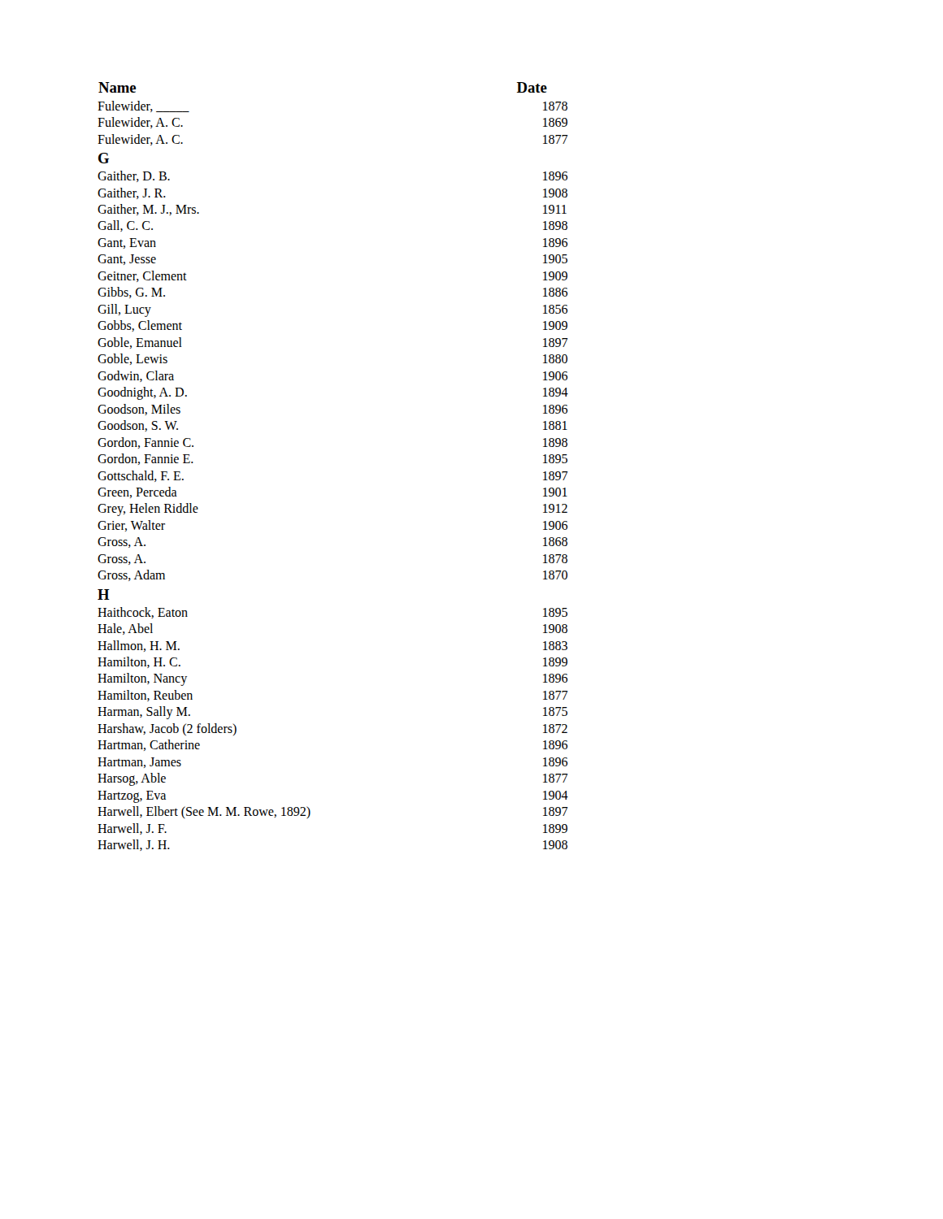| Name | Date |
| --- | --- |
| Fulewider, _____ | 1878 |
| Fulewider, A. C. | 1869 |
| Fulewider, A. C. | 1877 |
| G | |
| Gaither, D. B. | 1896 |
| Gaither, J. R. | 1908 |
| Gaither, M. J., Mrs. | 1911 |
| Gall, C. C. | 1898 |
| Gant, Evan | 1896 |
| Gant, Jesse | 1905 |
| Geitner, Clement | 1909 |
| Gibbs, G. M. | 1886 |
| Gill, Lucy | 1856 |
| Gobbs, Clement | 1909 |
| Goble, Emanuel | 1897 |
| Goble, Lewis | 1880 |
| Godwin, Clara | 1906 |
| Goodnight, A. D. | 1894 |
| Goodson, Miles | 1896 |
| Goodson, S. W. | 1881 |
| Gordon, Fannie C. | 1898 |
| Gordon, Fannie E. | 1895 |
| Gottschald, F. E. | 1897 |
| Green, Perceda | 1901 |
| Grey, Helen Riddle | 1912 |
| Grier, Walter | 1906 |
| Gross, A. | 1868 |
| Gross, A. | 1878 |
| Gross, Adam | 1870 |
| H | |
| Haithcock, Eaton | 1895 |
| Hale, Abel | 1908 |
| Hallmon, H. M. | 1883 |
| Hamilton, H. C. | 1899 |
| Hamilton, Nancy | 1896 |
| Hamilton, Reuben | 1877 |
| Harman, Sally M. | 1875 |
| Harshaw, Jacob (2 folders) | 1872 |
| Hartman, Catherine | 1896 |
| Hartman, James | 1896 |
| Harsog, Able | 1877 |
| Hartzog, Eva | 1904 |
| Harwell, Elbert (See M. M. Rowe, 1892) | 1897 |
| Harwell, J. F. | 1899 |
| Harwell, J. H. | 1908 |